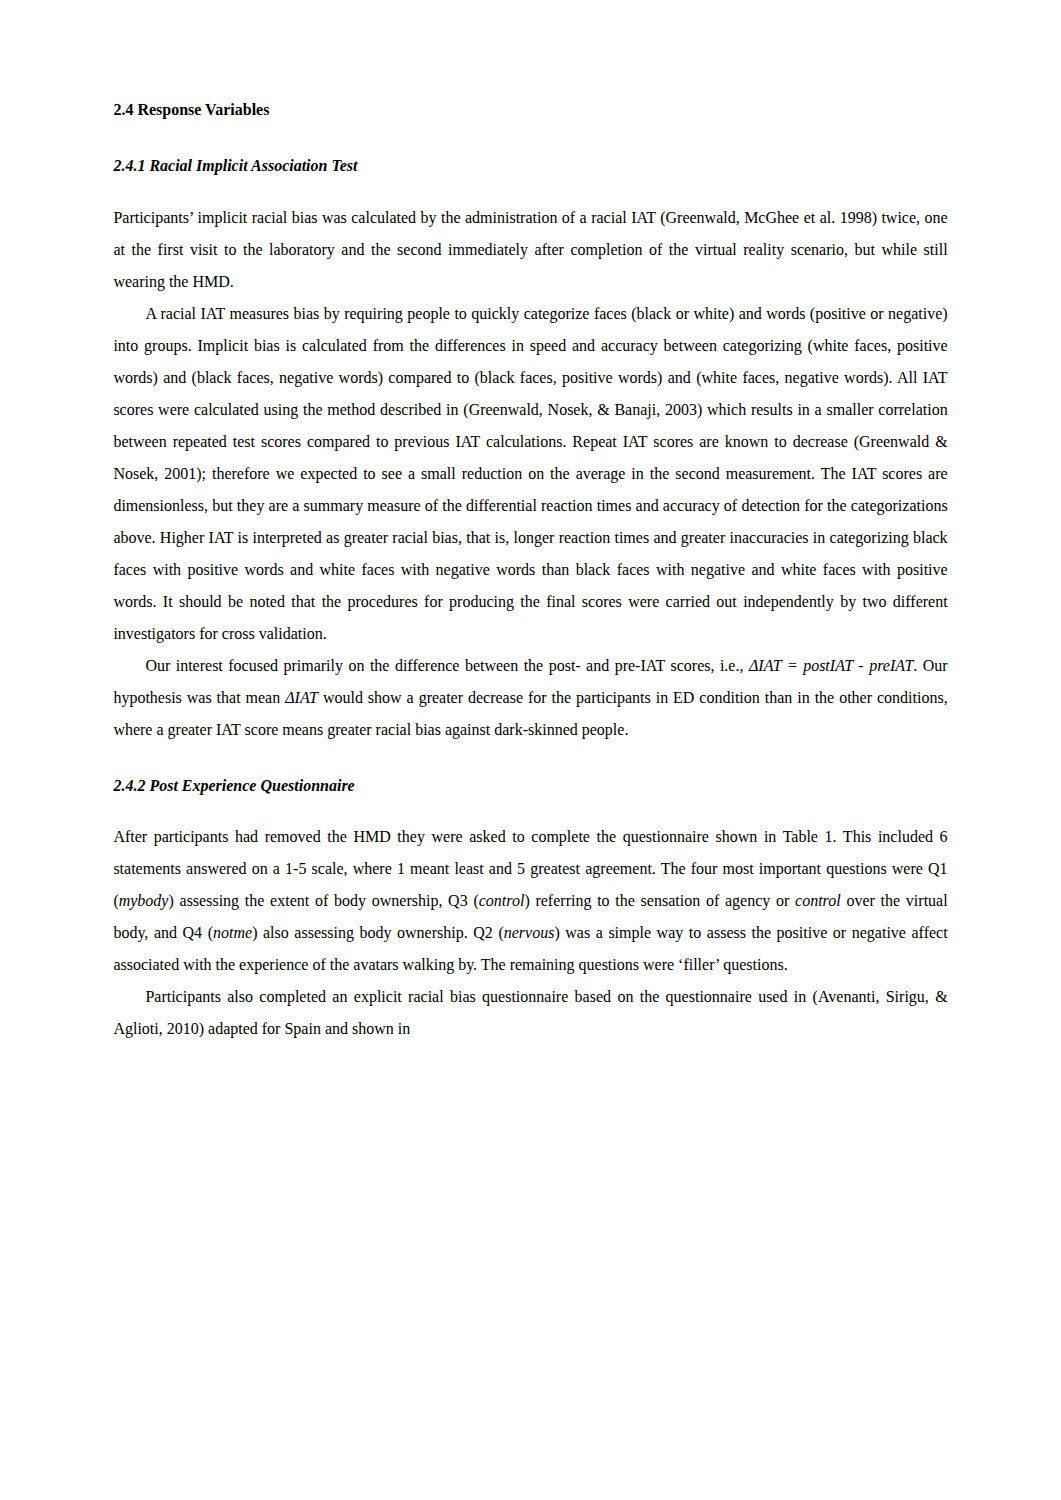2.4 Response Variables
2.4.1 Racial Implicit Association Test
Participants’ implicit racial bias was calculated by the administration of a racial IAT (Greenwald, McGhee et al. 1998) twice, one at the first visit to the laboratory and the second immediately after completion of the virtual reality scenario, but while still wearing the HMD.
A racial IAT measures bias by requiring people to quickly categorize faces (black or white) and words (positive or negative) into groups. Implicit bias is calculated from the differences in speed and accuracy between categorizing (white faces, positive words) and (black faces, negative words) compared to (black faces, positive words) and (white faces, negative words). All IAT scores were calculated using the method described in (Greenwald, Nosek, & Banaji, 2003) which results in a smaller correlation between repeated test scores compared to previous IAT calculations. Repeat IAT scores are known to decrease (Greenwald & Nosek, 2001); therefore we expected to see a small reduction on the average in the second measurement. The IAT scores are dimensionless, but they are a summary measure of the differential reaction times and accuracy of detection for the categorizations above. Higher IAT is interpreted as greater racial bias, that is, longer reaction times and greater inaccuracies in categorizing black faces with positive words and white faces with negative words than black faces with negative and white faces with positive words. It should be noted that the procedures for producing the final scores were carried out independently by two different investigators for cross validation.
Our interest focused primarily on the difference between the post- and pre-IAT scores, i.e., ΔIAT = postIAT - preIAT. Our hypothesis was that mean ΔIAT would show a greater decrease for the participants in ED condition than in the other conditions, where a greater IAT score means greater racial bias against dark-skinned people.
2.4.2 Post Experience Questionnaire
After participants had removed the HMD they were asked to complete the questionnaire shown in Table 1. This included 6 statements answered on a 1-5 scale, where 1 meant least and 5 greatest agreement. The four most important questions were Q1 (mybody) assessing the extent of body ownership, Q3 (control) referring to the sensation of agency or control over the virtual body, and Q4 (notme) also assessing body ownership. Q2 (nervous) was a simple way to assess the positive or negative affect associated with the experience of the avatars walking by. The remaining questions were ‘filler’ questions.
Participants also completed an explicit racial bias questionnaire based on the questionnaire used in (Avenanti, Sirigu, & Aglioti, 2010) adapted for Spain and shown in